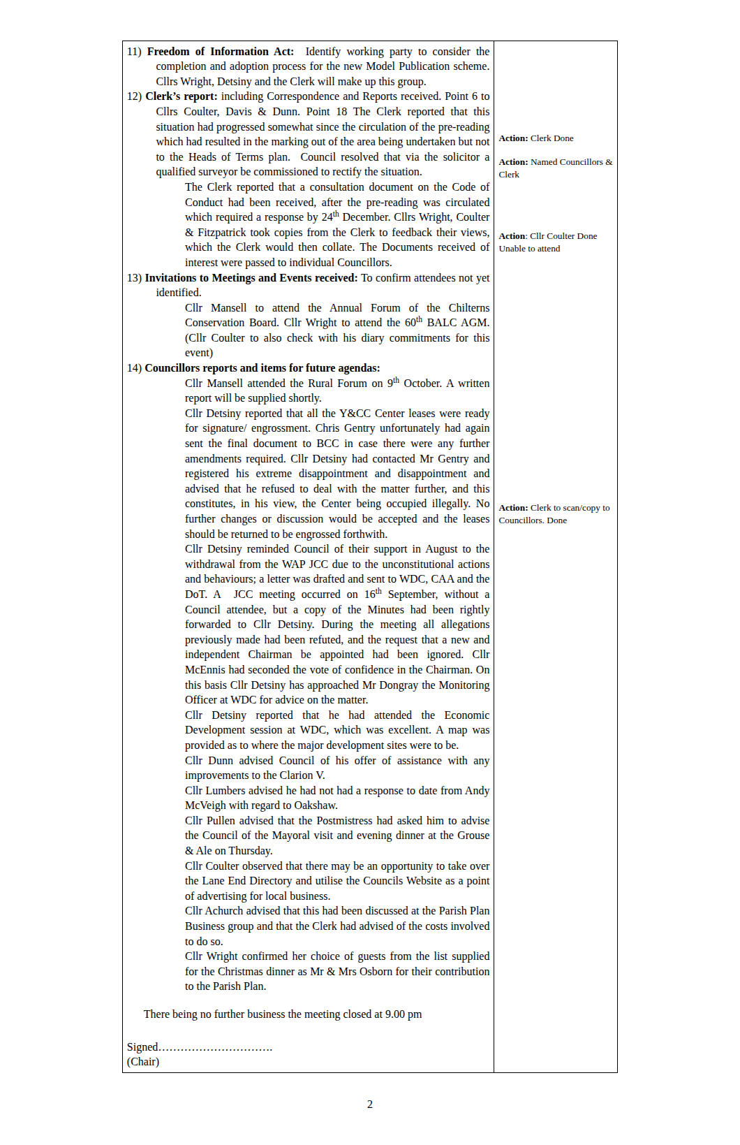| 11) Freedom of Information Act: Identify working party to consider the completion and adoption process for the new Model Publication scheme. Cllrs Wright, Detsiny and the Clerk will make up this group. 12) Clerk’s report: including Correspondence and Reports received. Point 6 to Cllrs Coulter, Davis & Dunn. Point 18 The Clerk reported that this situation had progressed somewhat since the circulation of the pre-reading which had resulted in the marking out of the area being undertaken but not to the Heads of Terms plan. Council resolved that via the solicitor a qualified surveyor be commissioned to rectify the situation. The Clerk reported that a consultation document on the Code of Conduct had been received, after the pre-reading was circulated which required a response by 24 th December. Cllrs Wright, Coulter & Fitzpatrick took copies from the Clerk to feedback their views, which the Clerk would then collate. The Documents received of interest were passed to individual Councillors. 13) Invitations to Meetings and Events received: To confirm attendees not yet identified. Cllr Mansell to attend the Annual Forum of the Chilterns Conservation Board. Cllr Wright to attend the 60 th BALC AGM. (Cllr Coulter to also check with his diary commitments for this event) 14) Councillors reports and items for future agendas: Cllr Mansell attended the Rural Forum on 9 th October. A written report will be supplied shortly. Cllr Detsiny reported that all the Y&CC Center leases were ready for signature/ engrossment. Chris Gentry unfortunately had again sent the final document to BCC in case there were any further amendments required. Cllr Detsiny had contacted Mr Gentry and registered his extreme disappointment and disappointment and advised that he refused to deal with the matter further, and this constitutes, in his view, the Center being occupied illegally. No further changes or discussion would be accepted and the leases should be returned to be engrossed forthwith. Cllr Detsiny reminded Council of their support in August to the withdrawal from the WAP JCC due to the unconstitutional actions and behaviours; a letter was drafted and sent to WDC, CAA and the DoT. A JCC meeting occurred on 16 th September, without a Council attendee, but a copy of the Minutes had been rightly forwarded to Cllr Detsiny. During the meeting all allegations previously made had been refuted, and the request that a new and independent Chairman be appointed had been ignored. Cllr McEnnis had seconded the vote of confidence in the Chairman. On this basis Cllr Detsiny has approached Mr Dongray the Monitoring Officer at WDC for advice on the matter. Cllr Detsiny reported that he had attended the Economic Development session at WDC, which was excellent. A map was provided as to where the major development sites were to be. Cllr Dunn advised Council of his offer of assistance with any improvements to the Clarion V. Cllr Lumbers advised he had not had a response to date from Andy McVeigh with regard to Oakshaw. Cllr Pullen advised that the Postmistress had asked him to advise the Council of the Mayoral visit and evening dinner at the Grouse & Ale on Thursday. Cllr Coulter observed that there may be an opportunity to take over the Lane End Directory and utilise the Councils Website as a point of advertising for local business. Cllr Achurch advised that this had been discussed at the Parish Plan Business group and that the Clerk had advised of the costs involved to do so. Cllr Wright confirmed her choice of guests from the list supplied for the Christmas dinner as Mr & Mrs Osborn for their contribution to the Parish Plan. There being no further business the meeting closed at 9.00 pm Signed…………………………. (Chair) | Action: Clerk Done Action: Named Councillors & Clerk Action : Cllr Coulter Done Unable to attend Action: Clerk to scan/copy to Councillors. Done |
2